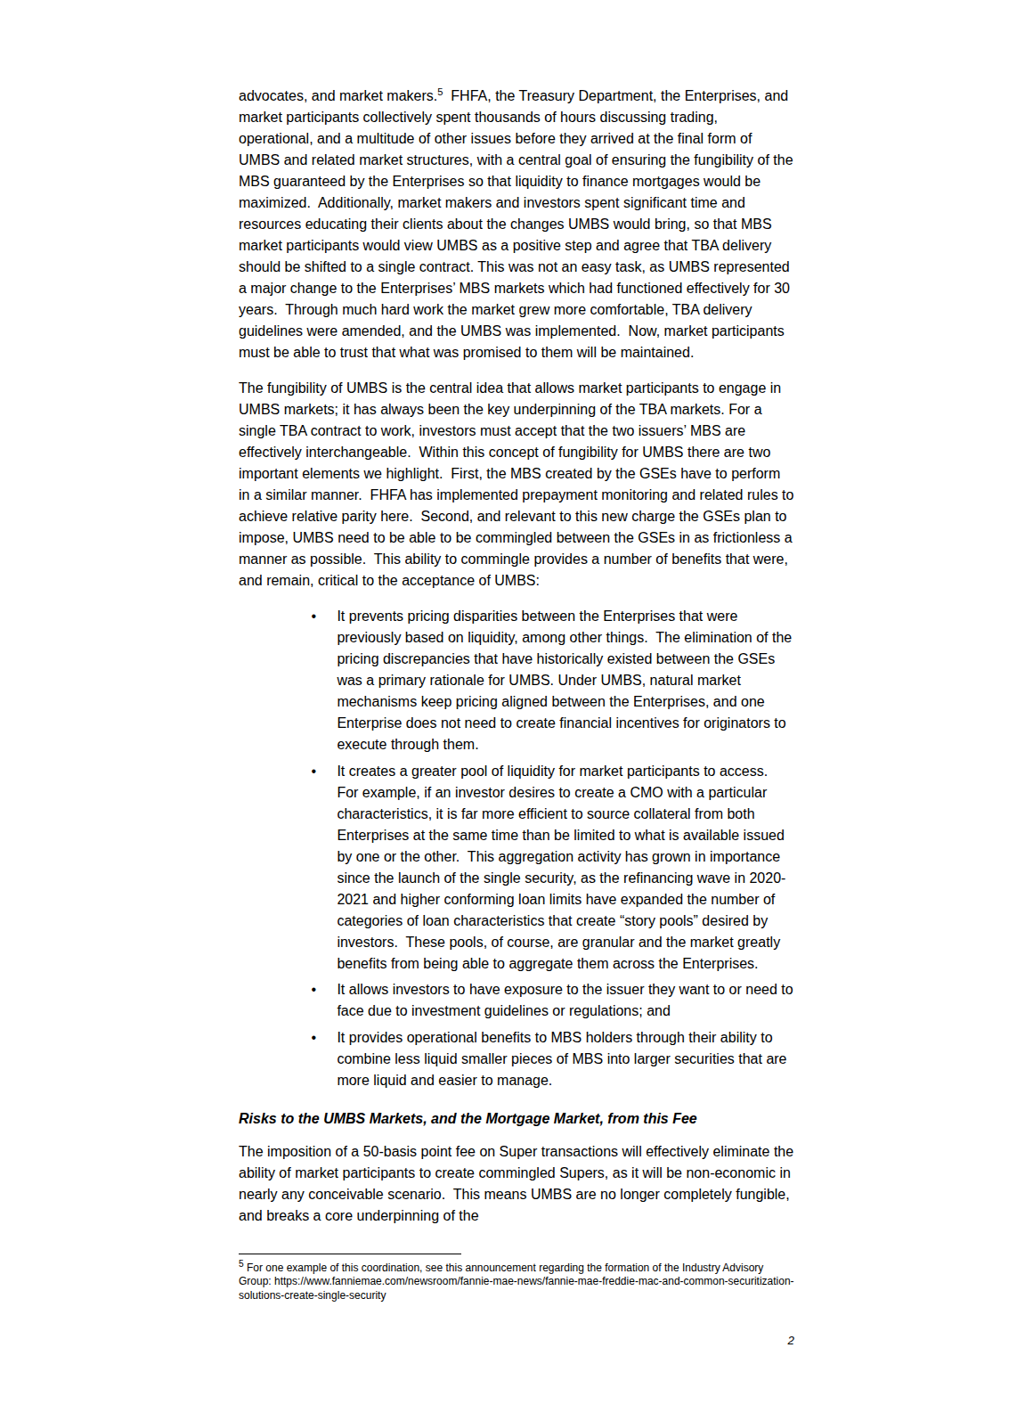advocates, and market makers.5 FHFA, the Treasury Department, the Enterprises, and market participants collectively spent thousands of hours discussing trading, operational, and a multitude of other issues before they arrived at the final form of UMBS and related market structures, with a central goal of ensuring the fungibility of the MBS guaranteed by the Enterprises so that liquidity to finance mortgages would be maximized. Additionally, market makers and investors spent significant time and resources educating their clients about the changes UMBS would bring, so that MBS market participants would view UMBS as a positive step and agree that TBA delivery should be shifted to a single contract. This was not an easy task, as UMBS represented a major change to the Enterprises’ MBS markets which had functioned effectively for 30 years. Through much hard work the market grew more comfortable, TBA delivery guidelines were amended, and the UMBS was implemented. Now, market participants must be able to trust that what was promised to them will be maintained.
The fungibility of UMBS is the central idea that allows market participants to engage in UMBS markets; it has always been the key underpinning of the TBA markets. For a single TBA contract to work, investors must accept that the two issuers’ MBS are effectively interchangeable. Within this concept of fungibility for UMBS there are two important elements we highlight. First, the MBS created by the GSEs have to perform in a similar manner. FHFA has implemented prepayment monitoring and related rules to achieve relative parity here. Second, and relevant to this new charge the GSEs plan to impose, UMBS need to be able to be commingled between the GSEs in as frictionless a manner as possible. This ability to commingle provides a number of benefits that were, and remain, critical to the acceptance of UMBS:
It prevents pricing disparities between the Enterprises that were previously based on liquidity, among other things. The elimination of the pricing discrepancies that have historically existed between the GSEs was a primary rationale for UMBS. Under UMBS, natural market mechanisms keep pricing aligned between the Enterprises, and one Enterprise does not need to create financial incentives for originators to execute through them.
It creates a greater pool of liquidity for market participants to access. For example, if an investor desires to create a CMO with a particular characteristics, it is far more efficient to source collateral from both Enterprises at the same time than be limited to what is available issued by one or the other. This aggregation activity has grown in importance since the launch of the single security, as the refinancing wave in 2020-2021 and higher conforming loan limits have expanded the number of categories of loan characteristics that create “story pools” desired by investors. These pools, of course, are granular and the market greatly benefits from being able to aggregate them across the Enterprises.
It allows investors to have exposure to the issuer they want to or need to face due to investment guidelines or regulations; and
It provides operational benefits to MBS holders through their ability to combine less liquid smaller pieces of MBS into larger securities that are more liquid and easier to manage.
Risks to the UMBS Markets, and the Mortgage Market, from this Fee
The imposition of a 50-basis point fee on Super transactions will effectively eliminate the ability of market participants to create commingled Supers, as it will be non-economic in nearly any conceivable scenario. This means UMBS are no longer completely fungible, and breaks a core underpinning of the
5 For one example of this coordination, see this announcement regarding the formation of the Industry Advisory Group: https://www.fanniemae.com/newsroom/fannie-mae-news/fannie-mae-freddie-mac-and-common-securitization-solutions-create-single-security
2